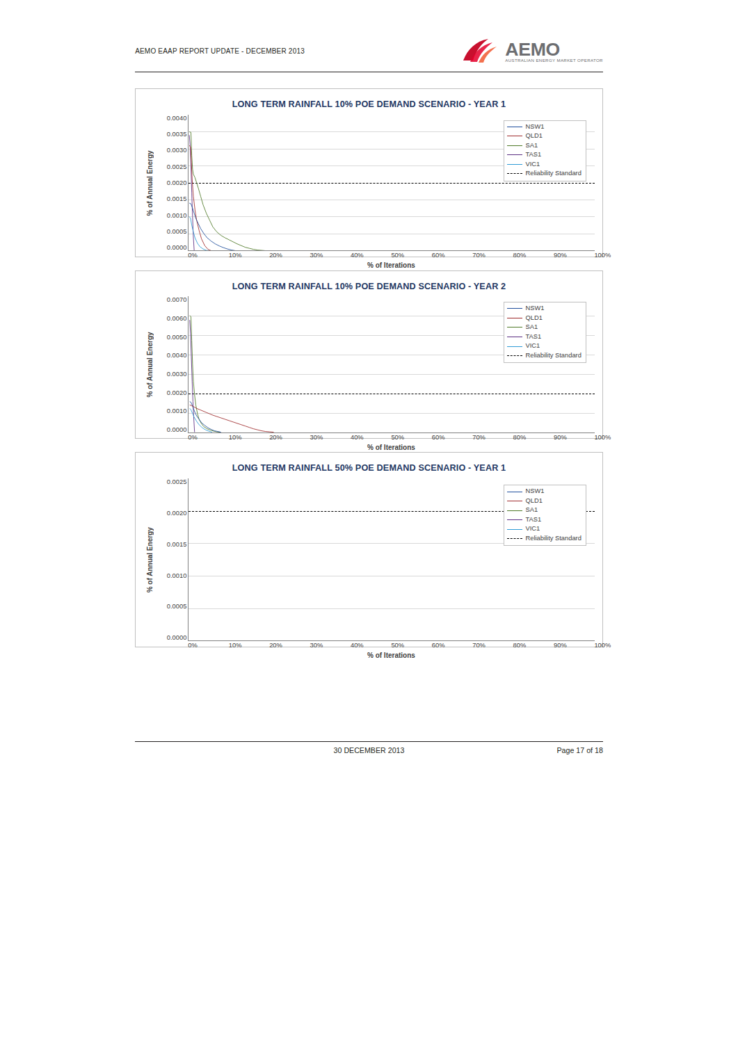AEMO EAAP REPORT UPDATE - DECEMBER 2013
AEMO
Australian Energy Market Operator
LONG TERM RAINFALL 10% POE DEMAND SCENARIO - YEAR 1
% of Annual Energy
0.0040 0.0035 0.0030 0.0025 0.0020 0.0015 0.0010 0.0005 0.0000
NSW1
QLD1
SA1
TAS1
VIC1
Reliability Standard
0% 10% 20% 30% 40% 50% 60% 70% 80% 90% 100%
% of Iterations
LONG TERM RAINFALL 10% POE DEMAND SCENARIO - YEAR 2
% of Annual Energy
0.0070 0.0060 0.0050 0.0040 0.0030 0.0020 0.0010 0.0000
NSW1
QLD1
SA1
TAS1
VIC1
Reliability Standard
0% 10% 20% 30% 40% 50% 60% 70% 80% 90% 100%
% of Iterations
LONG TERM RAINFALL 50% POE DEMAND SCENARIO - YEAR 1
% of Annual Energy
0.0025 0.0020 0.0015 0.0010 0.0005 0.0000
NSW1
QLD1
SA1
TAS1
VIC1
Reliability Standard
0% 10% 20% 30% 40% 50% 60% 70% 80% 90% 100%
% of Iterations
30 DECEMBER 2013
Page 17 of 18